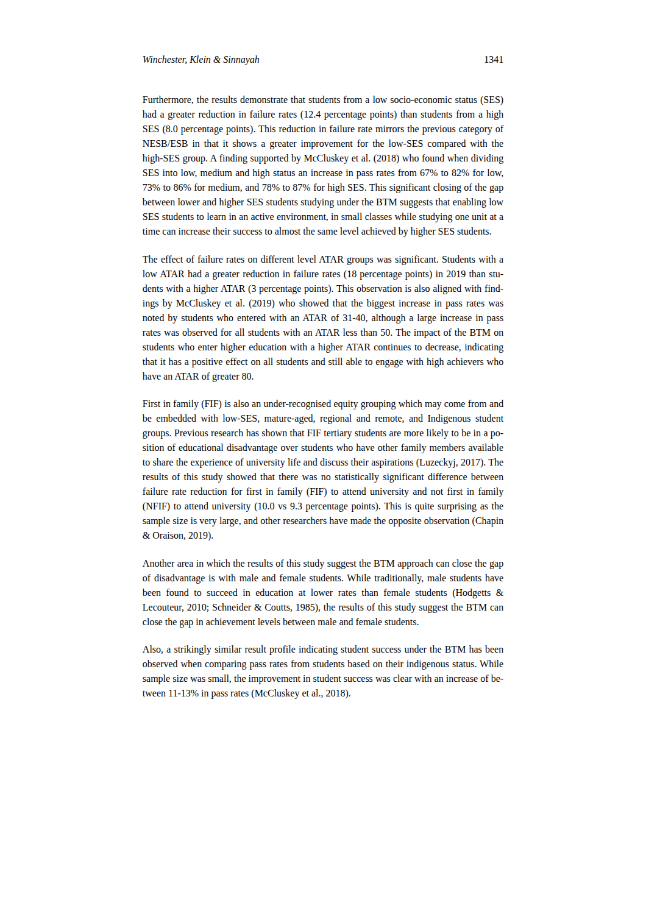Winchester, Klein & Sinnayah 1341
Furthermore, the results demonstrate that students from a low socio-economic status (SES) had a greater reduction in failure rates (12.4 percentage points) than students from a high SES (8.0 percentage points). This reduction in failure rate mirrors the previous category of NESB/ESB in that it shows a greater improvement for the low-SES compared with the high-SES group. A finding supported by McCluskey et al. (2018) who found when dividing SES into low, medium and high status an increase in pass rates from 67% to 82% for low, 73% to 86% for medium, and 78% to 87% for high SES. This significant closing of the gap between lower and higher SES students studying under the BTM suggests that enabling low SES students to learn in an active environment, in small classes while studying one unit at a time can increase their success to almost the same level achieved by higher SES students.
The effect of failure rates on different level ATAR groups was significant. Students with a low ATAR had a greater reduction in failure rates (18 percentage points) in 2019 than students with a higher ATAR (3 percentage points). This observation is also aligned with findings by McCluskey et al. (2019) who showed that the biggest increase in pass rates was noted by students who entered with an ATAR of 31-40, although a large increase in pass rates was observed for all students with an ATAR less than 50. The impact of the BTM on students who enter higher education with a higher ATAR continues to decrease, indicating that it has a positive effect on all students and still able to engage with high achievers who have an ATAR of greater 80.
First in family (FIF) is also an under-recognised equity grouping which may come from and be embedded with low-SES, mature-aged, regional and remote, and Indigenous student groups. Previous research has shown that FIF tertiary students are more likely to be in a position of educational disadvantage over students who have other family members available to share the experience of university life and discuss their aspirations (Luzeckyj, 2017). The results of this study showed that there was no statistically significant difference between failure rate reduction for first in family (FIF) to attend university and not first in family (NFIF) to attend university (10.0 vs 9.3 percentage points). This is quite surprising as the sample size is very large, and other researchers have made the opposite observation (Chapin & Oraison, 2019).
Another area in which the results of this study suggest the BTM approach can close the gap of disadvantage is with male and female students. While traditionally, male students have been found to succeed in education at lower rates than female students (Hodgetts & Lecouteur, 2010; Schneider & Coutts, 1985), the results of this study suggest the BTM can close the gap in achievement levels between male and female students.
Also, a strikingly similar result profile indicating student success under the BTM has been observed when comparing pass rates from students based on their indigenous status. While sample size was small, the improvement in student success was clear with an increase of between 11-13% in pass rates (McCluskey et al., 2018).